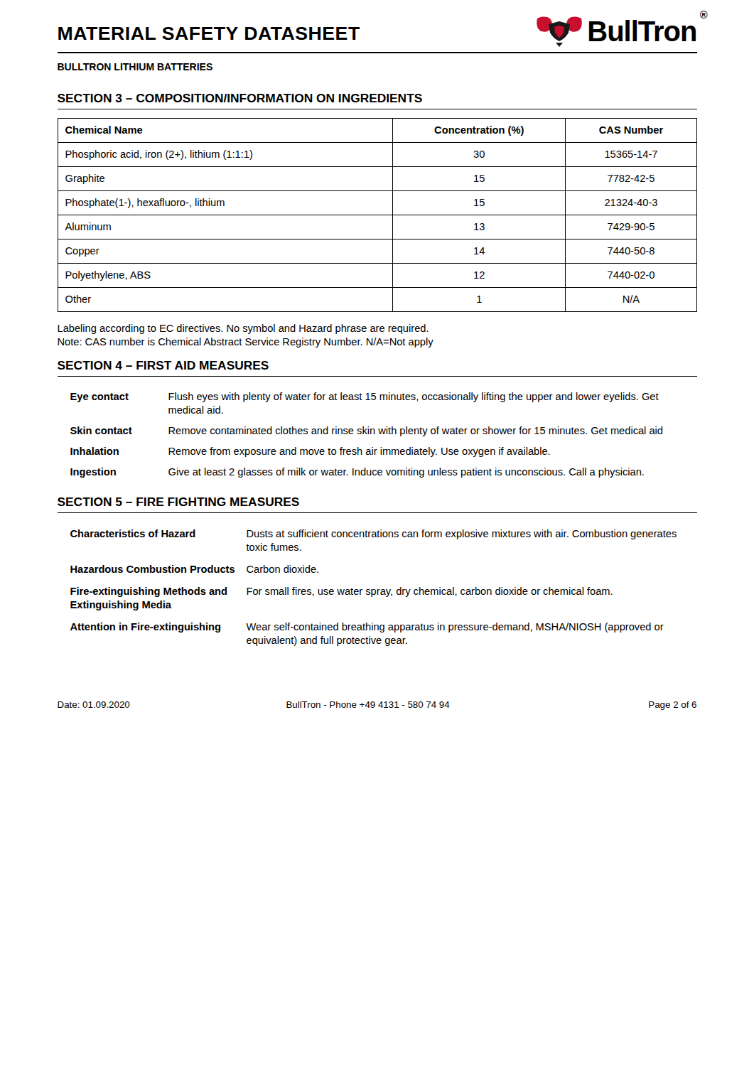MATERIAL SAFETY DATASHEET
BullTron®
BULLTRON LITHIUM BATTERIES
SECTION 3 – COMPOSITION/INFORMATION ON INGREDIENTS
| Chemical Name | Concentration (%) | CAS Number |
| --- | --- | --- |
| Phosphoric acid, iron (2+), lithium (1:1:1) | 30 | 15365-14-7 |
| Graphite | 15 | 7782-42-5 |
| Phosphate(1-), hexafluoro-, lithium | 15 | 21324-40-3 |
| Aluminum | 13 | 7429-90-5 |
| Copper | 14 | 7440-50-8 |
| Polyethylene, ABS | 12 | 7440-02-0 |
| Other | 1 | N/A |
Labeling according to EC directives. No symbol and Hazard phrase are required.
Note: CAS number is Chemical Abstract Service Registry Number. N/A=Not apply
SECTION 4 – FIRST AID MEASURES
| Eye contact | Flush eyes with plenty of water for at least 15 minutes, occasionally lifting the upper and lower eyelids. Get medical aid. |
| Skin contact | Remove contaminated clothes and rinse skin with plenty of water or shower for 15 minutes. Get medical aid |
| Inhalation | Remove from exposure and move to fresh air immediately. Use oxygen if available. |
| Ingestion | Give at least 2 glasses of milk or water. Induce vomiting unless patient is unconscious. Call a physician. |
SECTION 5 – FIRE FIGHTING MEASURES
| Characteristics of Hazard | Dusts at sufficient concentrations can form explosive mixtures with air. Combustion generates toxic fumes. |
| Hazardous Combustion Products | Carbon dioxide. |
| Fire-extinguishing Methods and Extinguishing Media | For small fires, use water spray, dry chemical, carbon dioxide or chemical foam. |
| Attention in Fire-extinguishing | Wear self-contained breathing apparatus in pressure-demand, MSHA/NIOSH (approved or equivalent) and full protective gear. |
Date: 01.09.2020
BullTron - Phone +49 4131 - 580 74 94
Page 2 of 6